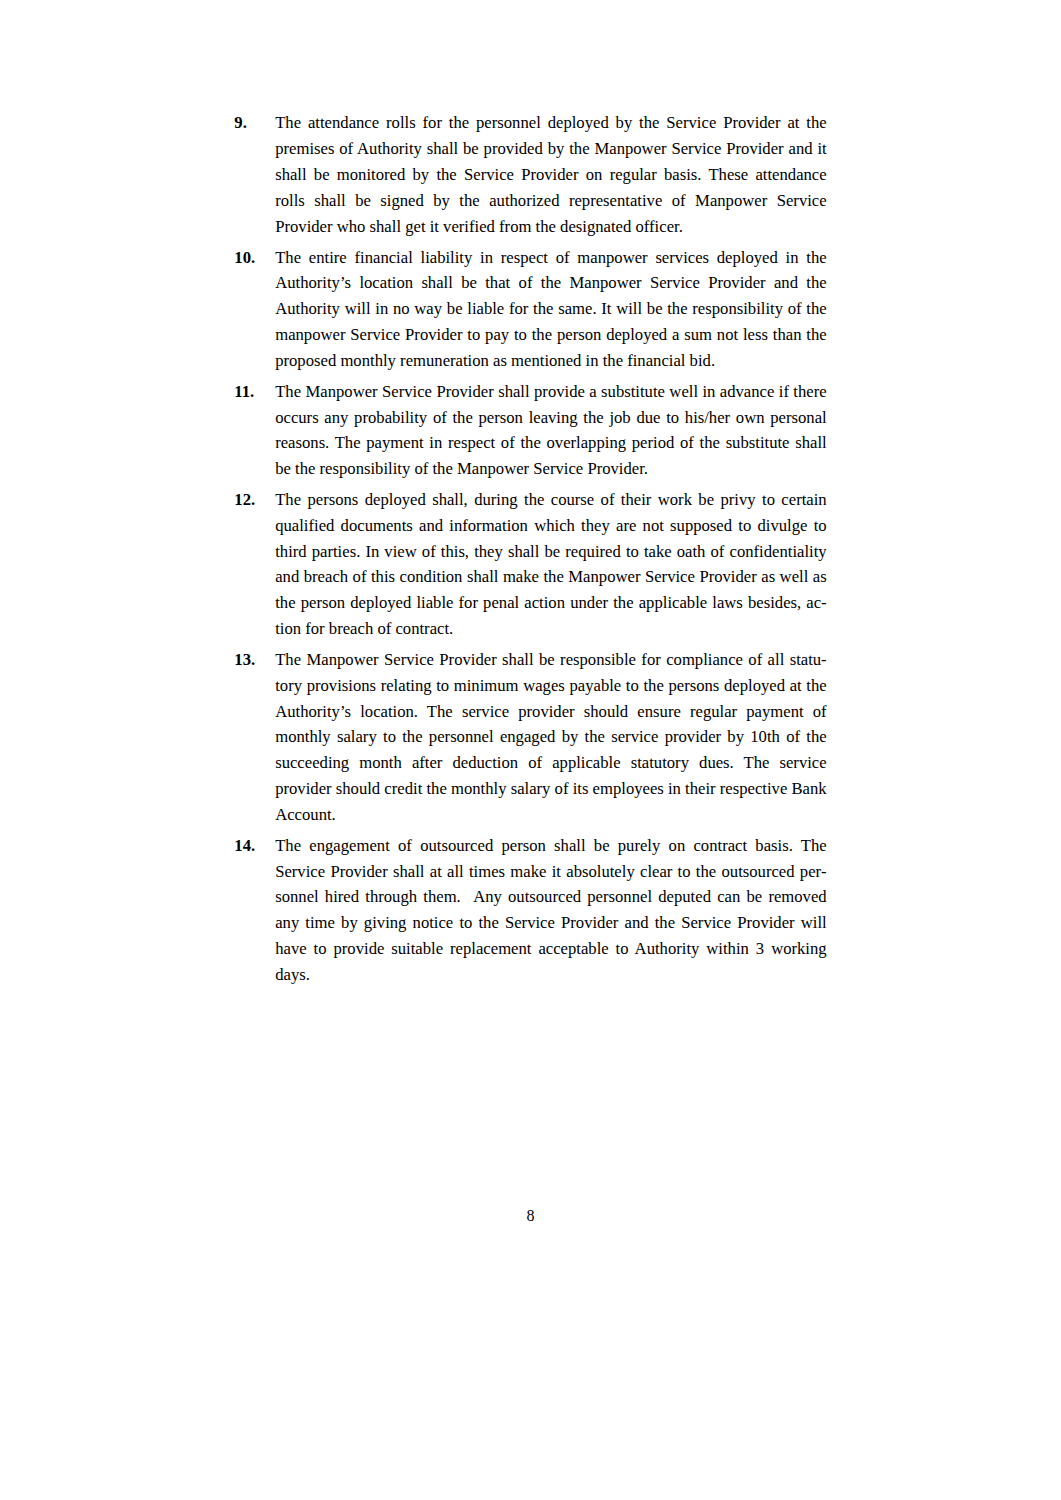9. The attendance rolls for the personnel deployed by the Service Provider at the premises of Authority shall be provided by the Manpower Service Provider and it shall be monitored by the Service Provider on regular basis. These attendance rolls shall be signed by the authorized representative of Manpower Service Provider who shall get it verified from the designated officer.
10. The entire financial liability in respect of manpower services deployed in the Authority’s location shall be that of the Manpower Service Provider and the Authority will in no way be liable for the same. It will be the responsibility of the manpower Service Provider to pay to the person deployed a sum not less than the proposed monthly remuneration as mentioned in the financial bid.
11. The Manpower Service Provider shall provide a substitute well in advance if there occurs any probability of the person leaving the job due to his/her own personal reasons. The payment in respect of the overlapping period of the substitute shall be the responsibility of the Manpower Service Provider.
12. The persons deployed shall, during the course of their work be privy to certain qualified documents and information which they are not supposed to divulge to third parties. In view of this, they shall be required to take oath of confidentiality and breach of this condition shall make the Manpower Service Provider as well as the person deployed liable for penal action under the applicable laws besides, action for breach of contract.
13. The Manpower Service Provider shall be responsible for compliance of all statutory provisions relating to minimum wages payable to the persons deployed at the Authority’s location. The service provider should ensure regular payment of monthly salary to the personnel engaged by the service provider by 10th of the succeeding month after deduction of applicable statutory dues. The service provider should credit the monthly salary of its employees in their respective Bank Account.
14. The engagement of outsourced person shall be purely on contract basis. The Service Provider shall at all times make it absolutely clear to the outsourced personnel hired through them. Any outsourced personnel deputed can be removed any time by giving notice to the Service Provider and the Service Provider will have to provide suitable replacement acceptable to Authority within 3 working days.
8